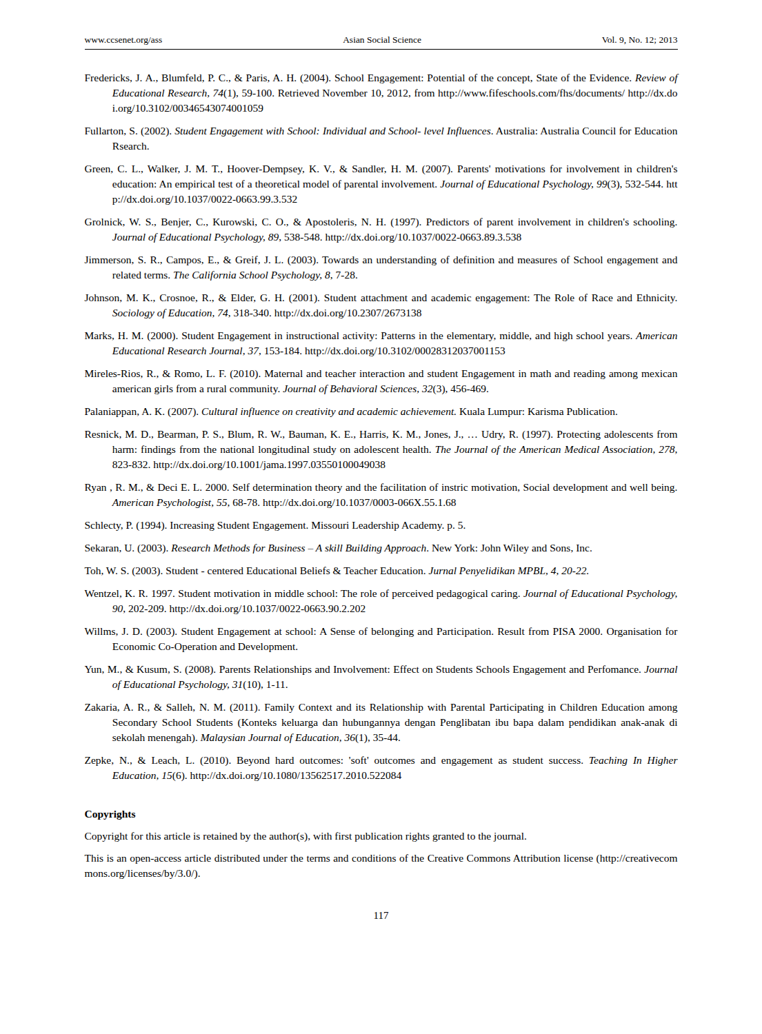www.ccsenet.org/ass Asian Social Science Vol. 9, No. 12; 2013
Fredericks, J. A., Blumfeld, P. C., & Paris, A. H. (2004). School Engagement: Potential of the concept, State of the Evidence. Review of Educational Research, 74(1), 59-100. Retrieved November 10, 2012, from http://www.fifeschools.com/fhs/documents/ http://dx.doi.org/10.3102/00346543074001059
Fullarton, S. (2002). Student Engagement with School: Individual and School- level Influences. Australia: Australia Council for Education Rsearch.
Green, C. L., Walker, J. M. T., Hoover-Dempsey, K. V., & Sandler, H. M. (2007). Parents' motivations for involvement in children's education: An empirical test of a theoretical model of parental involvement. Journal of Educational Psychology, 99(3), 532-544. http://dx.doi.org/10.1037/0022-0663.99.3.532
Grolnick, W. S., Benjer, C., Kurowski, C. O., & Apostoleris, N. H. (1997). Predictors of parent involvement in children's schooling. Journal of Educational Psychology, 89, 538-548. http://dx.doi.org/10.1037/0022-0663.89.3.538
Jimmerson, S. R., Campos, E., & Greif, J. L. (2003). Towards an understanding of definition and measures of School engagement and related terms. The California School Psychology, 8, 7-28.
Johnson, M. K., Crosnoe, R., & Elder, G. H. (2001). Student attachment and academic engagement: The Role of Race and Ethnicity. Sociology of Education, 74, 318-340. http://dx.doi.org/10.2307/2673138
Marks, H. M. (2000). Student Engagement in instructional activity: Patterns in the elementary, middle, and high school years. American Educational Research Journal, 37, 153-184. http://dx.doi.org/10.3102/00028312037001153
Mireles-Rios, R., & Romo, L. F. (2010). Maternal and teacher interaction and student Engagement in math and reading among mexican american girls from a rural community. Journal of Behavioral Sciences, 32(3), 456-469.
Palaniappan, A. K. (2007). Cultural influence on creativity and academic achievement. Kuala Lumpur: Karisma Publication.
Resnick, M. D., Bearman, P. S., Blum, R. W., Bauman, K. E., Harris, K. M., Jones, J., … Udry, R. (1997). Protecting adolescents from harm: findings from the national longitudinal study on adolescent health. The Journal of the American Medical Association, 278, 823-832. http://dx.doi.org/10.1001/jama.1997.03550100049038
Ryan , R. M., & Deci E. L. 2000. Self determination theory and the facilitation of instric motivation, Social development and well being. American Psychologist, 55, 68-78. http://dx.doi.org/10.1037/0003-066X.55.1.68
Schlecty, P. (1994). Increasing Student Engagement. Missouri Leadership Academy. p. 5.
Sekaran, U. (2003). Research Methods for Business – A skill Building Approach. New York: John Wiley and Sons, Inc.
Toh, W. S. (2003). Student - centered Educational Beliefs & Teacher Education. Jurnal Penyelidikan MPBL, 4, 20-22.
Wentzel, K. R. 1997. Student motivation in middle school: The role of perceived pedagogical caring. Journal of Educational Psychology, 90, 202-209. http://dx.doi.org/10.1037/0022-0663.90.2.202
Willms, J. D. (2003). Student Engagement at school: A Sense of belonging and Participation. Result from PISA 2000. Organisation for Economic Co-Operation and Development.
Yun, M., & Kusum, S. (2008). Parents Relationships and Involvement: Effect on Students Schools Engagement and Perfomance. Journal of Educational Psychology, 31(10), 1-11.
Zakaria, A. R., & Salleh, N. M. (2011). Family Context and its Relationship with Parental Participating in Children Education among Secondary School Students (Konteks keluarga dan hubungannya dengan Penglibatan ibu bapa dalam pendidikan anak-anak di sekolah menengah). Malaysian Journal of Education, 36(1), 35-44.
Zepke, N., & Leach, L. (2010). Beyond hard outcomes: 'soft' outcomes and engagement as student success. Teaching In Higher Education, 15(6). http://dx.doi.org/10.1080/13562517.2010.522084
Copyrights
Copyright for this article is retained by the author(s), with first publication rights granted to the journal.
This is an open-access article distributed under the terms and conditions of the Creative Commons Attribution license (http://creativecommons.org/licenses/by/3.0/).
117